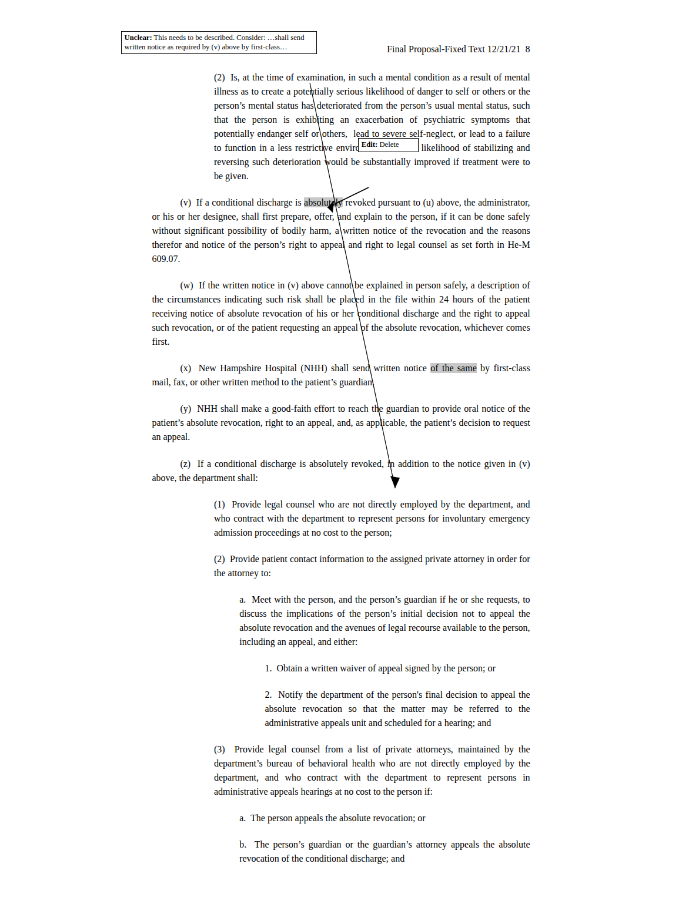Unclear: This needs to be described. Consider: …shall send written notice as required by (v) above by first-class…
Edit: Delete
Final Proposal-Fixed Text 12/21/21 8
(2) Is, at the time of examination, in such a mental condition as a result of mental illness as to create a potentially serious likelihood of danger to self or others or the person’s mental status has deteriorated from the person’s usual mental status, such that the person is exhibiting an exacerbation of psychiatric symptoms that potentially endanger self or others, lead to severe self-neglect, or lead to a failure to function in a less restrictive environment, and the likelihood of stabilizing and reversing such deterioration would be substantially improved if treatment were to be given.
(v) If a conditional discharge is absolutely revoked pursuant to (u) above, the administrator, or his or her designee, shall first prepare, offer, and explain to the person, if it can be done safely without significant possibility of bodily harm, a written notice of the revocation and the reasons therefor and notice of the person’s right to appeal and right to legal counsel as set forth in He-M 609.07.
(w) If the written notice in (v) above cannot be explained in person safely, a description of the circumstances indicating such risk shall be placed in the file within 24 hours of the patient receiving notice of absolute revocation of his or her conditional discharge and the right to appeal such revocation, or of the patient requesting an appeal of the absolute revocation, whichever comes first.
(x) New Hampshire Hospital (NHH) shall send written notice of the same by first-class mail, fax, or other written method to the patient’s guardian.
(y) NHH shall make a good-faith effort to reach the guardian to provide oral notice of the patient’s absolute revocation, right to an appeal, and, as applicable, the patient’s decision to request an appeal.
(z) If a conditional discharge is absolutely revoked, in addition to the notice given in (v) above, the department shall:
(1) Provide legal counsel who are not directly employed by the department, and who contract with the department to represent persons for involuntary emergency admission proceedings at no cost to the person;
(2) Provide patient contact information to the assigned private attorney in order for the attorney to:
a. Meet with the person, and the person’s guardian if he or she requests, to discuss the implications of the person’s initial decision not to appeal the absolute revocation and the avenues of legal recourse available to the person, including an appeal, and either:
1. Obtain a written waiver of appeal signed by the person; or
2. Notify the department of the person's final decision to appeal the absolute revocation so that the matter may be referred to the administrative appeals unit and scheduled for a hearing; and
(3) Provide legal counsel from a list of private attorneys, maintained by the department’s bureau of behavioral health who are not directly employed by the department, and who contract with the department to represent persons in administrative appeals hearings at no cost to the person if:
a. The person appeals the absolute revocation; or
b. The person’s guardian or the guardian’s attorney appeals the absolute revocation of the conditional discharge; and